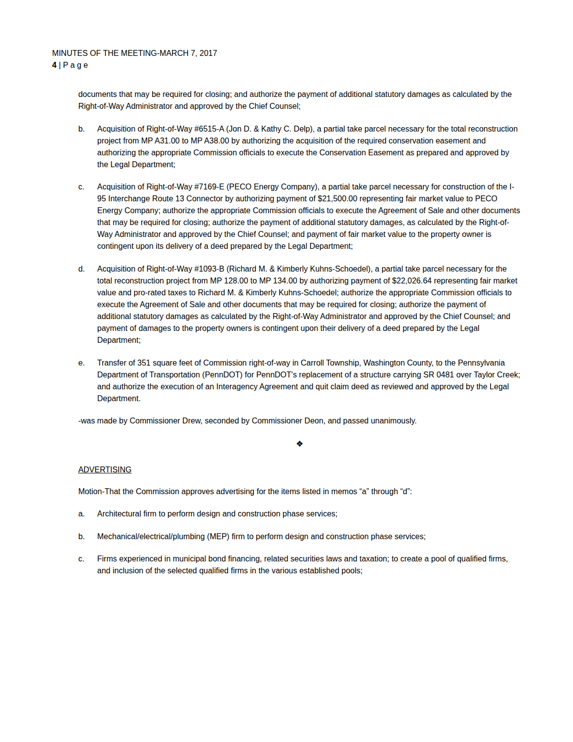MINUTES OF THE MEETING-MARCH 7, 2017
4 | P a g e
documents that may be required for closing; and authorize the payment of additional statutory damages as calculated by the Right-of-Way Administrator and approved by the Chief Counsel;
b. Acquisition of Right-of-Way #6515-A (Jon D. & Kathy C. Delp), a partial take parcel necessary for the total reconstruction project from MP A31.00 to MP A38.00 by authorizing the acquisition of the required conservation easement and authorizing the appropriate Commission officials to execute the Conservation Easement as prepared and approved by the Legal Department;
c. Acquisition of Right-of-Way #7169-E (PECO Energy Company), a partial take parcel necessary for construction of the I-95 Interchange Route 13 Connector by authorizing payment of $21,500.00 representing fair market value to PECO Energy Company; authorize the appropriate Commission officials to execute the Agreement of Sale and other documents that may be required for closing; authorize the payment of additional statutory damages, as calculated by the Right-of-Way Administrator and approved by the Chief Counsel; and payment of fair market value to the property owner is contingent upon its delivery of a deed prepared by the Legal Department;
d. Acquisition of Right-of-Way #1093-B (Richard M. & Kimberly Kuhns-Schoedel), a partial take parcel necessary for the total reconstruction project from MP 128.00 to MP 134.00 by authorizing payment of $22,026.64 representing fair market value and pro-rated taxes to Richard M. & Kimberly Kuhns-Schoedel; authorize the appropriate Commission officials to execute the Agreement of Sale and other documents that may be required for closing; authorize the payment of additional statutory damages as calculated by the Right-of-Way Administrator and approved by the Chief Counsel; and payment of damages to the property owners is contingent upon their delivery of a deed prepared by the Legal Department;
e. Transfer of 351 square feet of Commission right-of-way in Carroll Township, Washington County, to the Pennsylvania Department of Transportation (PennDOT) for PennDOT's replacement of a structure carrying SR 0481 over Taylor Creek; and authorize the execution of an Interagency Agreement and quit claim deed as reviewed and approved by the Legal Department.
-was made by Commissioner Drew, seconded by Commissioner Deon, and passed unanimously.
❖
ADVERTISING
Motion-That the Commission approves advertising for the items listed in memos “a” through “d”:
a. Architectural firm to perform design and construction phase services;
b. Mechanical/electrical/plumbing (MEP) firm to perform design and construction phase services;
c. Firms experienced in municipal bond financing, related securities laws and taxation; to create a pool of qualified firms, and inclusion of the selected qualified firms in the various established pools;